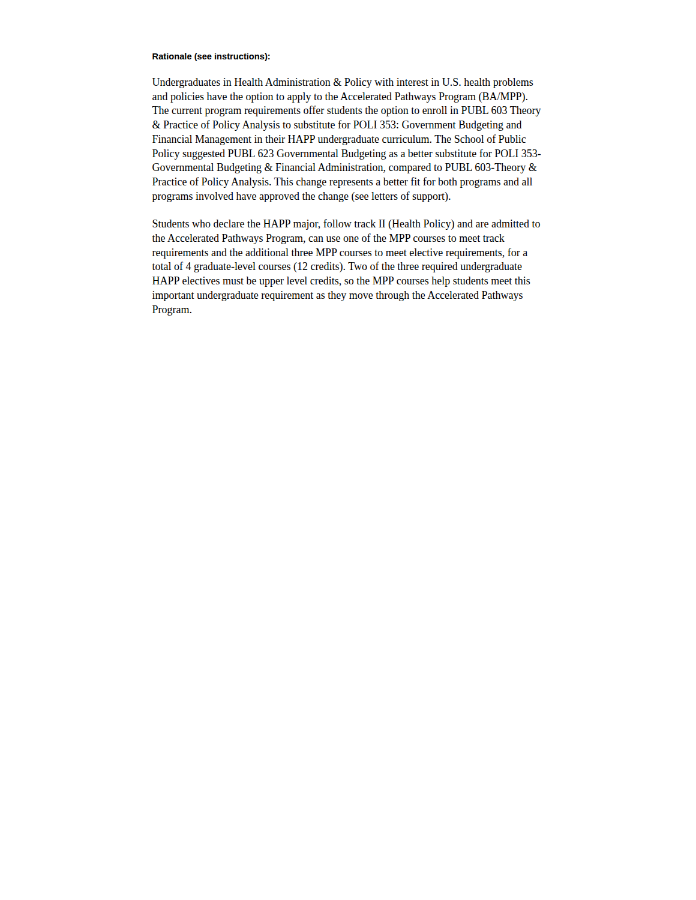Rationale (see instructions):
Undergraduates in Health Administration & Policy with interest in U.S. health problems and policies have the option to apply to the Accelerated Pathways Program (BA/MPP). The current program requirements offer students the option to enroll in PUBL 603 Theory & Practice of Policy Analysis to substitute for POLI 353: Government Budgeting and Financial Management in their HAPP undergraduate curriculum. The School of Public Policy suggested PUBL 623 Governmental Budgeting as a better substitute for POLI 353-Governmental Budgeting & Financial Administration, compared to PUBL 603-Theory & Practice of Policy Analysis. This change represents a better fit for both programs and all programs involved have approved the change (see letters of support).
Students who declare the HAPP major, follow track II (Health Policy) and are admitted to the Accelerated Pathways Program, can use one of the MPP courses to meet track requirements and the additional three MPP courses to meet elective requirements, for a total of 4 graduate-level courses (12 credits). Two of the three required undergraduate HAPP electives must be upper level credits, so the MPP courses help students meet this important undergraduate requirement as they move through the Accelerated Pathways Program.